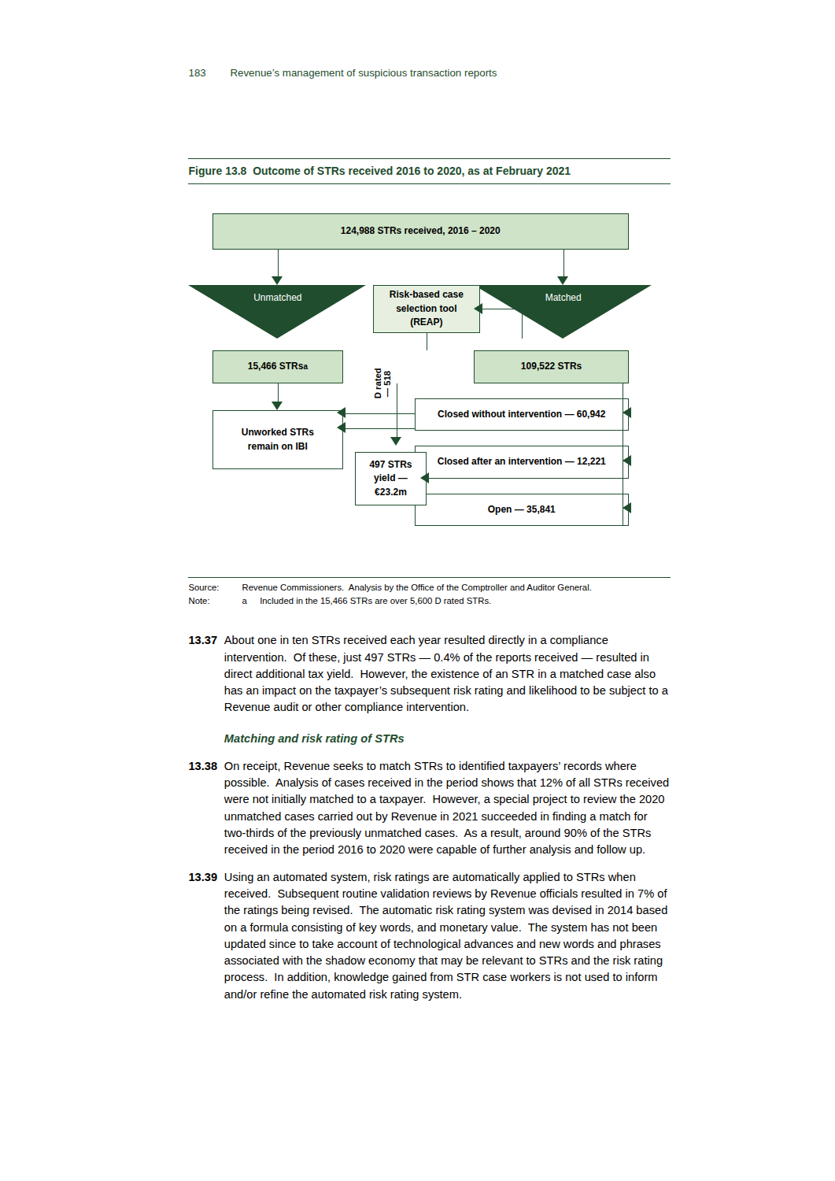183 Revenue’s management of suspicious transaction reports
Figure 13.8 Outcome of STRs received 2016 to 2020, as at February 2021
124,988 STRs received, 2016 – 2020
Unmatched
Matched
Risk-based case
selection tool
(REAP)
15,466 STRsa
109,522 STRs
D rated
— 518
Unworked STRs
remain on IBI
Closed without intervention — 60,942
Closed after an intervention — 12,221
Open — 35,841
497 STRs
yield —
€23.2m
| Source: | Revenue Commissioners. Analysis by the Office of the Comptroller and Auditor General. |
| Note: | a | Included in the 15,466 STRs are over 5,600 D rated STRs. |
13.37
About one in ten STRs received each year resulted directly in a compliance intervention. Of these, just 497 STRs — 0.4% of the reports received — resulted in direct additional tax yield. However, the existence of an STR in a matched case also has an impact on the taxpayer’s subsequent risk rating and likelihood to be subject to a Revenue audit or other compliance intervention.
Matching and risk rating of STRs
13.38
On receipt, Revenue seeks to match STRs to identified taxpayers’ records where possible. Analysis of cases received in the period shows that 12% of all STRs received were not initially matched to a taxpayer. However, a special project to review the 2020 unmatched cases carried out by Revenue in 2021 succeeded in finding a match for two-thirds of the previously unmatched cases. As a result, around 90% of the STRs received in the period 2016 to 2020 were capable of further analysis and follow up.
13.39
Using an automated system, risk ratings are automatically applied to STRs when received. Subsequent routine validation reviews by Revenue officials resulted in 7% of the ratings being revised. The automatic risk rating system was devised in 2014 based on a formula consisting of key words, and monetary value. The system has not been updated since to take account of technological advances and new words and phrases associated with the shadow economy that may be relevant to STRs and the risk rating process. In addition, knowledge gained from STR case workers is not used to inform and/or refine the automated risk rating system.